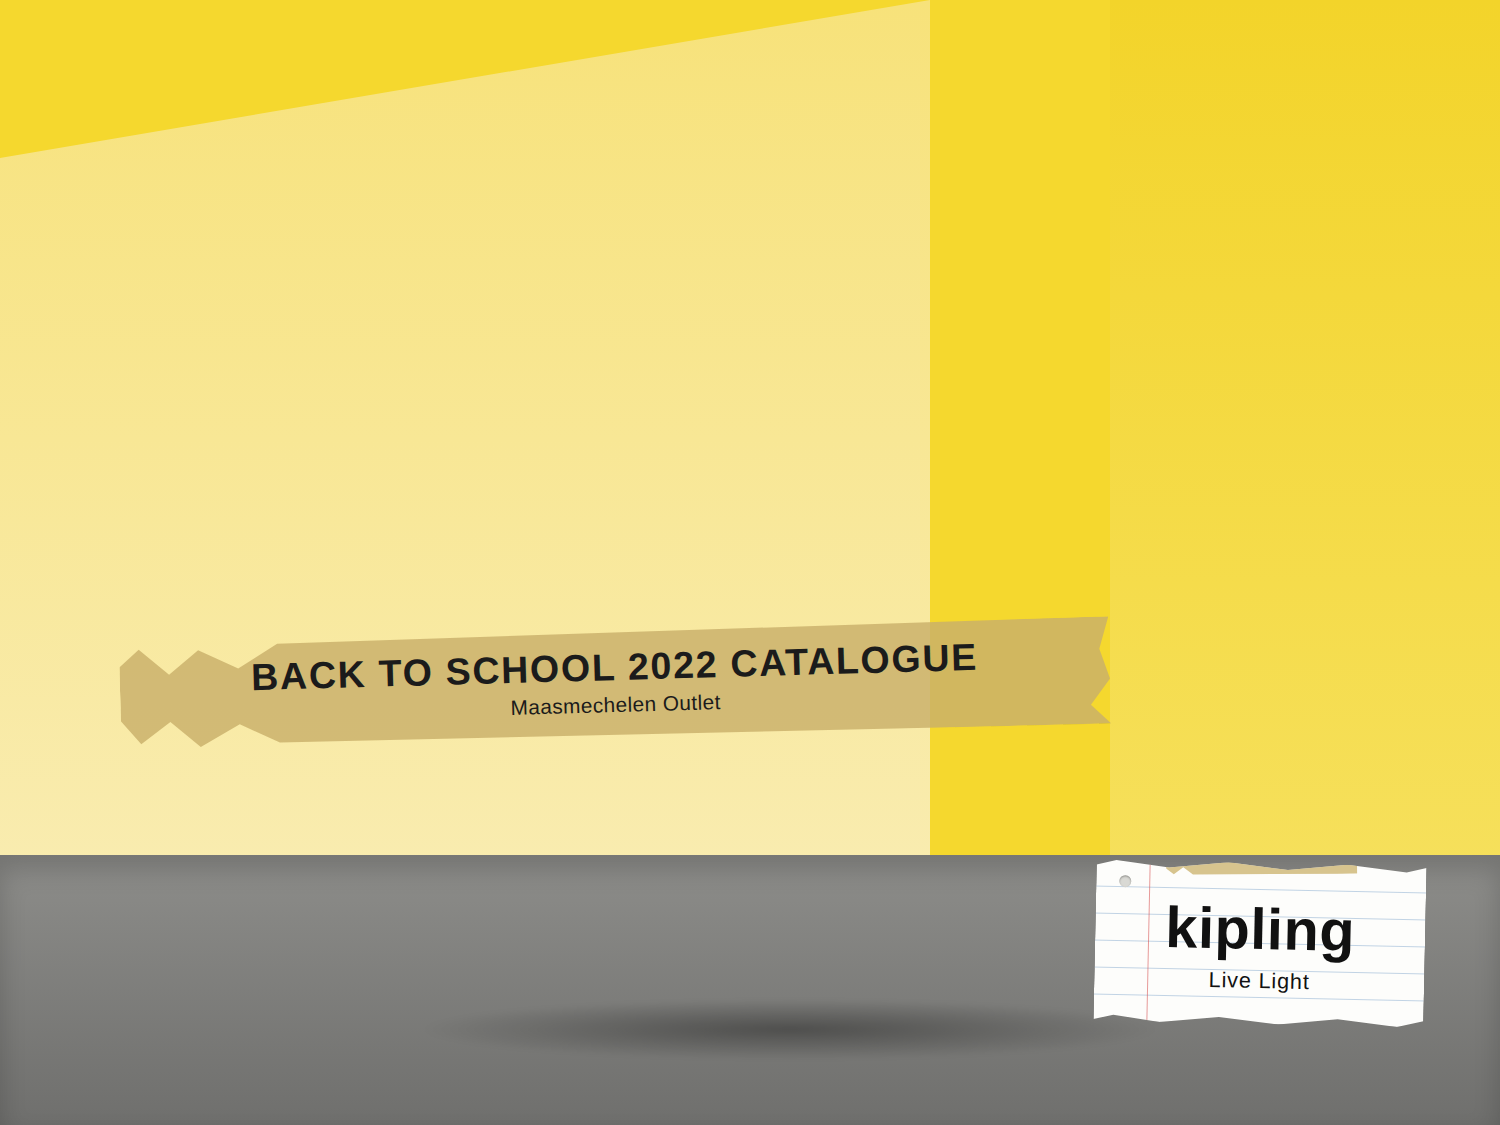Back to School 2022 Catalogue
Maasmechelen Outlet
kipling Live Light